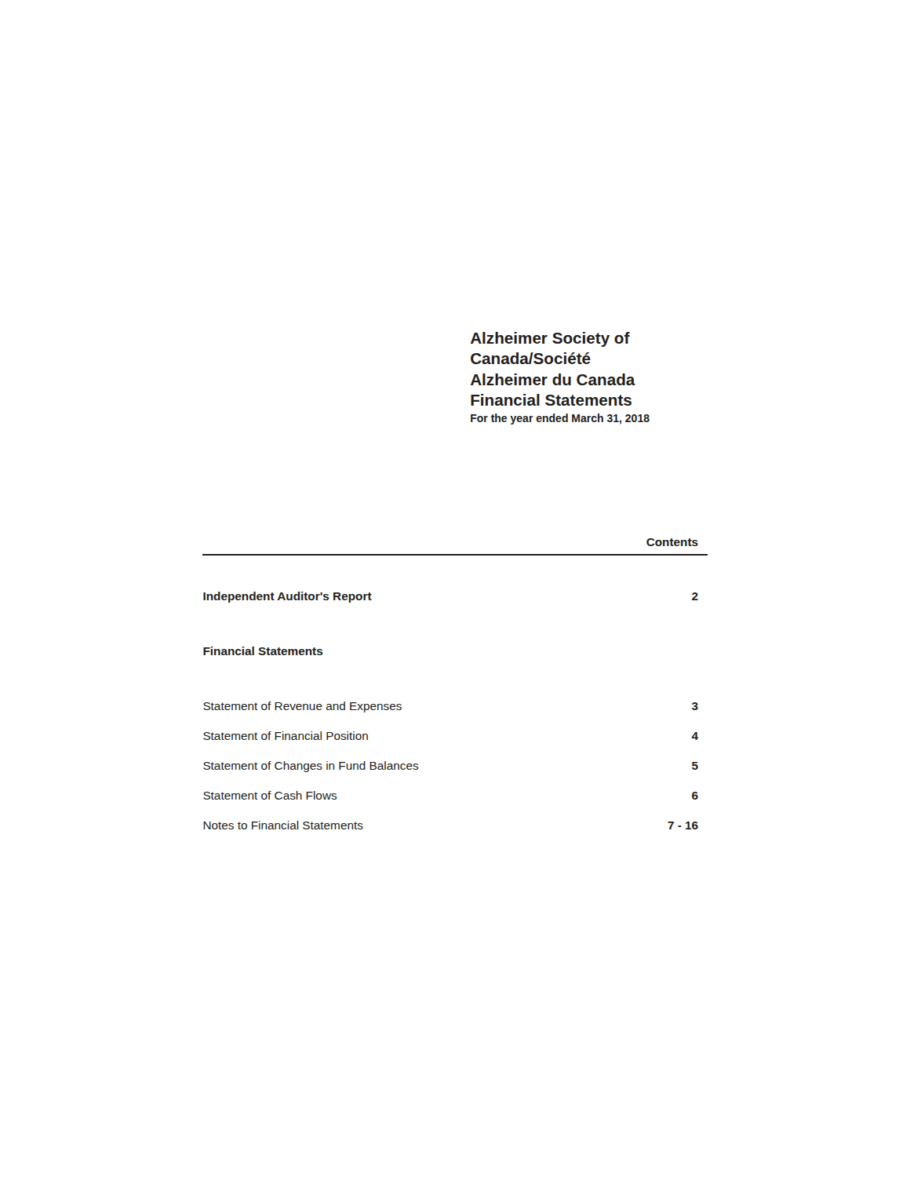Alzheimer Society of Canada/Société
Alzheimer du Canada
Financial Statements
For the year ended March 31, 2018
Contents
| Independent Auditor's Report | 2 |
| Financial Statements | |
| Statement of Revenue and Expenses | 3 |
| Statement of Financial Position | 4 |
| Statement of Changes in Fund Balances | 5 |
| Statement of Cash Flows | 6 |
| Notes to Financial Statements | 7 - 16 |